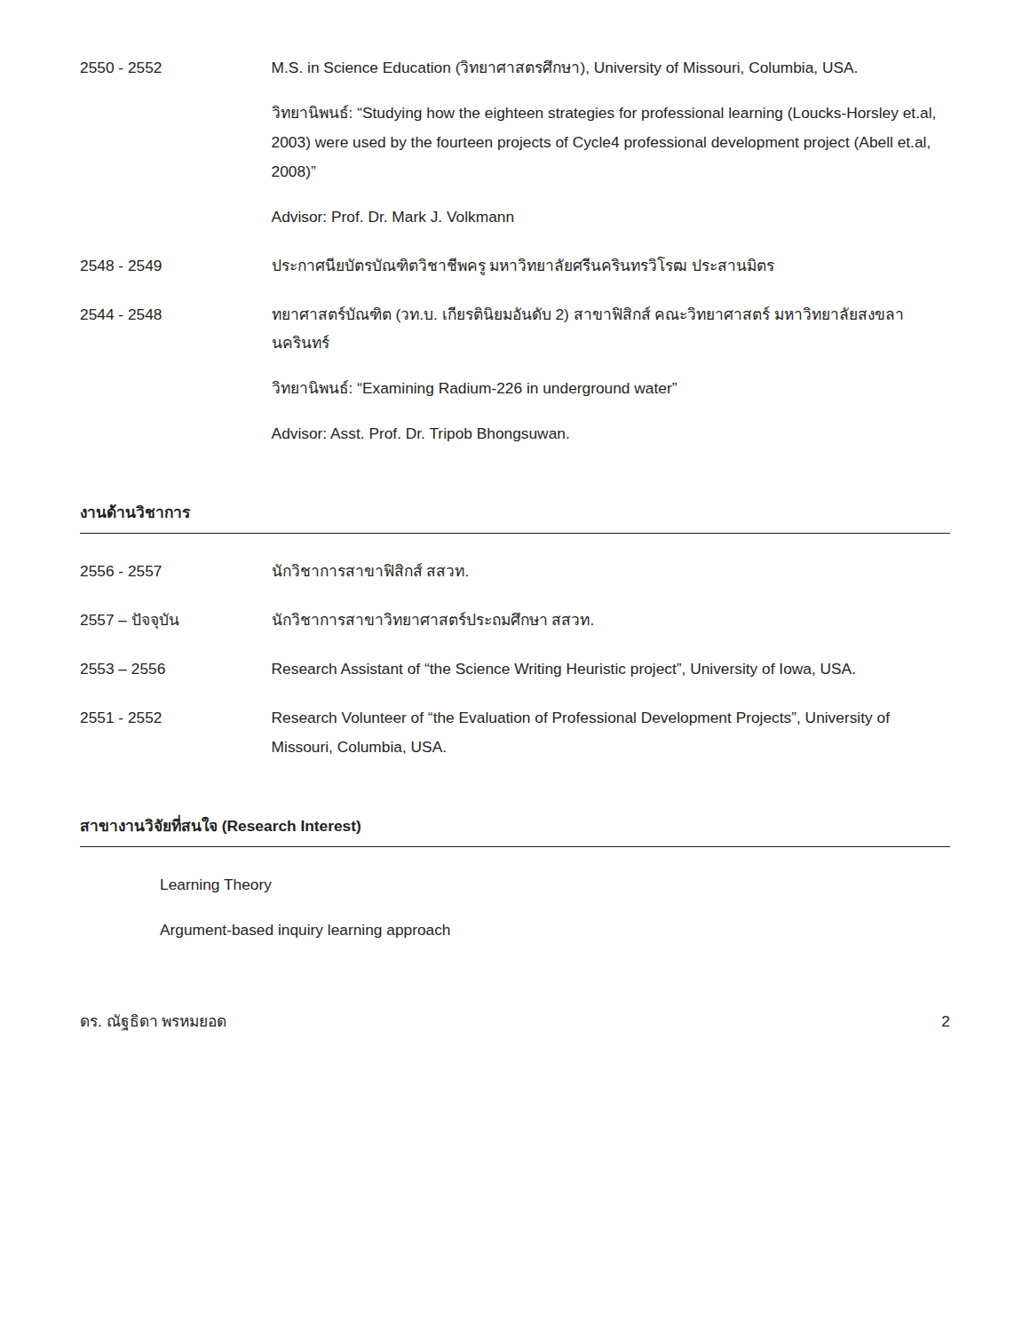| 2550 - 2552 | M.S. in Science Education (วิทยาศาสตรศึกษา), University of Missouri, Columbia, USA. วิทยานิพนธ์: “Studying how the eighteen strategies for professional learning (Loucks-Horsley et.al, 2003) were used by the fourteen projects of Cycle4 professional development project (Abell et.al, 2008)” Advisor: Prof. Dr. Mark J. Volkmann |
| 2548 - 2549 | ประกาศนียบัตรบัณฑิตวิชาชีพครู มหาวิทยาลัยศรีนครินทรวิโรฒ ประสานมิตร |
| 2544 - 2548 | ทยาศาสตร์บัณฑิต (วท.บ. เกียรตินิยมอันดับ 2) สาขาฟิสิกส์ คณะวิทยาศาสตร์ มหาวิทยาลัยสงขลานครินทร์ วิทยานิพนธ์: “Examining Radium-226 in underground water” Advisor: Asst. Prof. Dr. Tripob Bhongsuwan. |
งานด้านวิชาการ
| 2556 - 2557 | นักวิชาการสาขาฟิสิกส์ สสวท. |
| 2557 – ปัจจุบัน | นักวิชาการสาขาวิทยาศาสตร์ประถมศึกษา สสวท. |
| 2553 – 2556 | Research Assistant of “the Science Writing Heuristic project”, University of Iowa, USA. |
| 2551 - 2552 | Research Volunteer of “the Evaluation of Professional Development Projects”, University of Missouri, Columbia, USA. |
สาขางานวิจัยที่สนใจ (Research Interest)
Learning Theory
Argument-based inquiry learning approach
ดร. ณัฐธิดา พรหมยอด
2